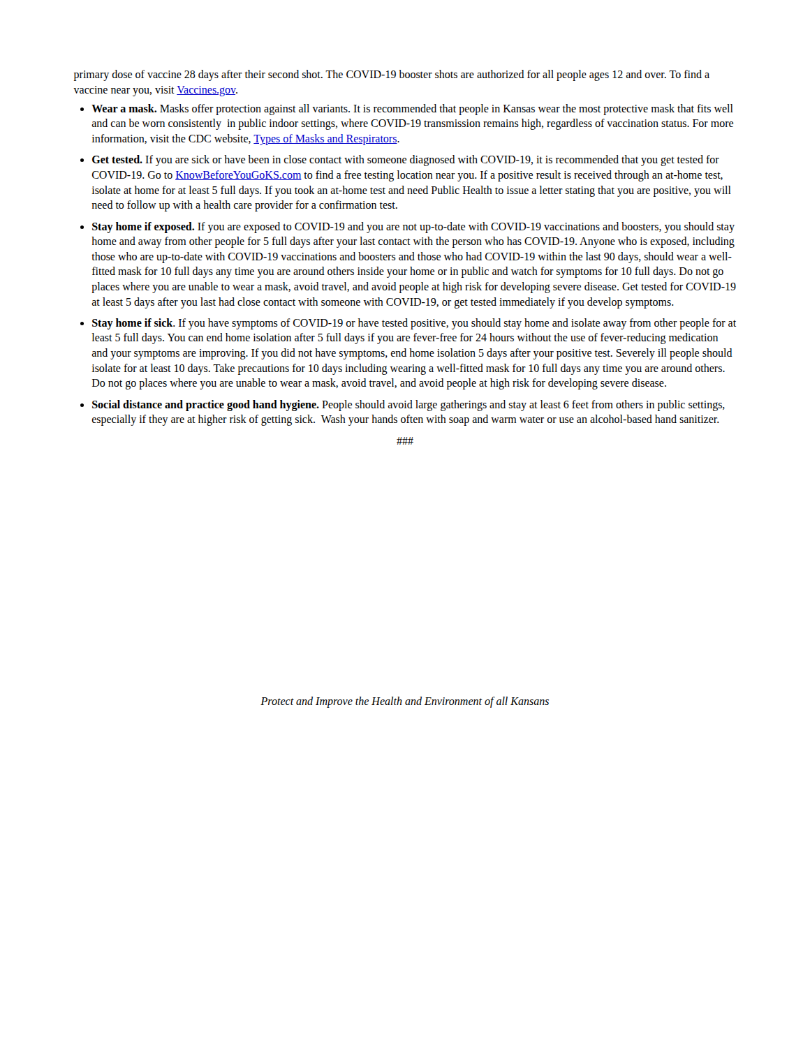primary dose of vaccine 28 days after their second shot. The COVID-19 booster shots are authorized for all people ages 12 and over. To find a vaccine near you, visit Vaccines.gov.
Wear a mask. Masks offer protection against all variants. It is recommended that people in Kansas wear the most protective mask that fits well and can be worn consistently in public indoor settings, where COVID-19 transmission remains high, regardless of vaccination status. For more information, visit the CDC website, Types of Masks and Respirators.
Get tested. If you are sick or have been in close contact with someone diagnosed with COVID-19, it is recommended that you get tested for COVID-19. Go to KnowBeforeYouGoKS.com to find a free testing location near you. If a positive result is received through an at-home test, isolate at home for at least 5 full days. If you took an at-home test and need Public Health to issue a letter stating that you are positive, you will need to follow up with a health care provider for a confirmation test.
Stay home if exposed. If you are exposed to COVID-19 and you are not up-to-date with COVID-19 vaccinations and boosters, you should stay home and away from other people for 5 full days after your last contact with the person who has COVID-19. Anyone who is exposed, including those who are up-to-date with COVID-19 vaccinations and boosters and those who had COVID-19 within the last 90 days, should wear a well-fitted mask for 10 full days any time you are around others inside your home or in public and watch for symptoms for 10 full days. Do not go places where you are unable to wear a mask, avoid travel, and avoid people at high risk for developing severe disease. Get tested for COVID-19 at least 5 days after you last had close contact with someone with COVID-19, or get tested immediately if you develop symptoms.
Stay home if sick. If you have symptoms of COVID-19 or have tested positive, you should stay home and isolate away from other people for at least 5 full days. You can end home isolation after 5 full days if you are fever-free for 24 hours without the use of fever-reducing medication and your symptoms are improving. If you did not have symptoms, end home isolation 5 days after your positive test. Severely ill people should isolate for at least 10 days. Take precautions for 10 days including wearing a well-fitted mask for 10 full days any time you are around others. Do not go places where you are unable to wear a mask, avoid travel, and avoid people at high risk for developing severe disease.
Social distance and practice good hand hygiene. People should avoid large gatherings and stay at least 6 feet from others in public settings, especially if they are at higher risk of getting sick. Wash your hands often with soap and warm water or use an alcohol-based hand sanitizer.
###
Protect and Improve the Health and Environment of all Kansans